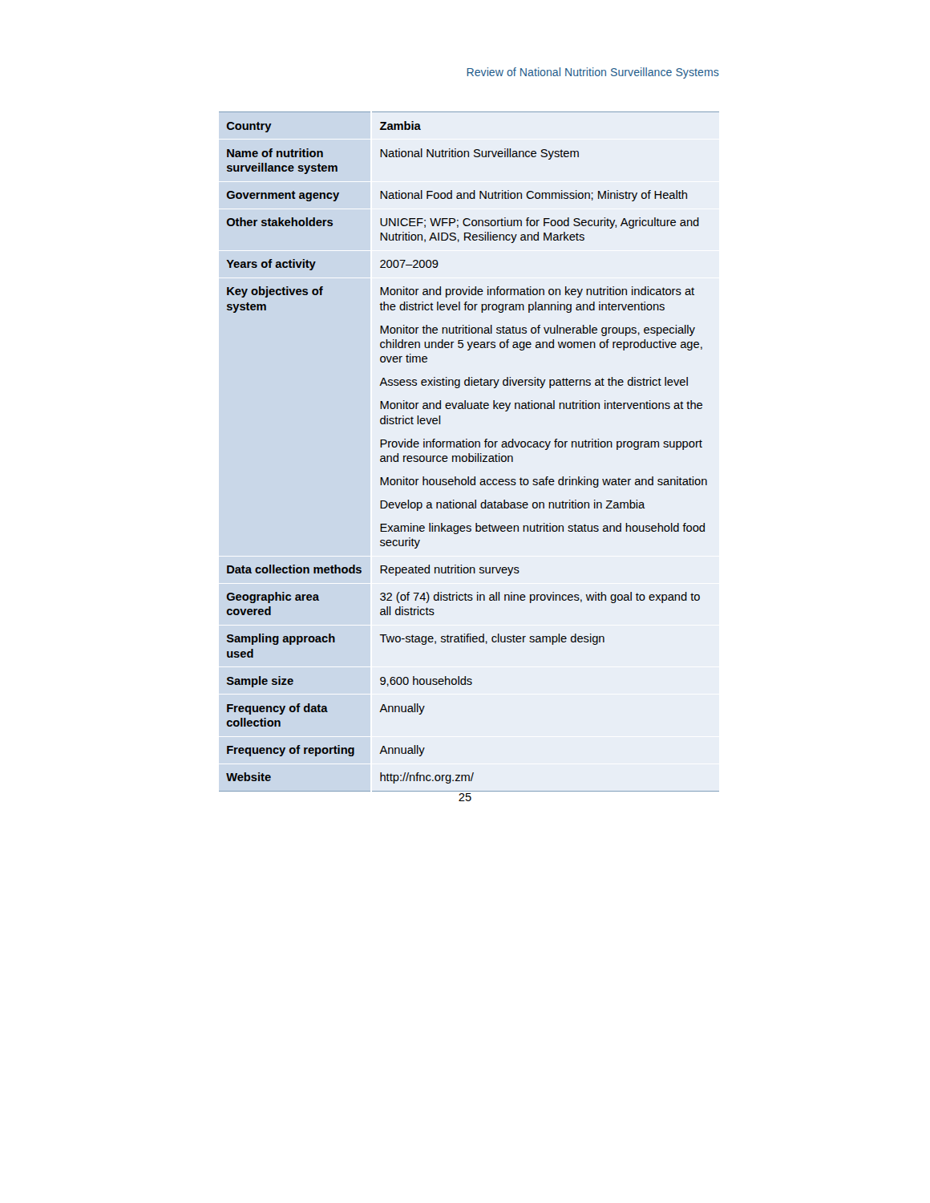Review of National Nutrition Surveillance Systems
| Country | Zambia |
| Name of nutrition surveillance system | National Nutrition Surveillance System |
| Government agency | National Food and Nutrition Commission; Ministry of Health |
| Other stakeholders | UNICEF; WFP; Consortium for Food Security, Agriculture and Nutrition, AIDS, Resiliency and Markets |
| Years of activity | 2007–2009 |
| Key objectives of system | Monitor and provide information on key nutrition indicators at the district level for program planning and interventions Monitor the nutritional status of vulnerable groups, especially children under 5 years of age and women of reproductive age, over time Assess existing dietary diversity patterns at the district level Monitor and evaluate key national nutrition interventions at the district level Provide information for advocacy for nutrition program support and resource mobilization Monitor household access to safe drinking water and sanitation Develop a national database on nutrition in Zambia Examine linkages between nutrition status and household food security |
| Data collection methods | Repeated nutrition surveys |
| Geographic area covered | 32 (of 74) districts in all nine provinces, with goal to expand to all districts |
| Sampling approach used | Two-stage, stratified, cluster sample design |
| Sample size | 9,600 households |
| Frequency of data collection | Annually |
| Frequency of reporting | Annually |
| Website | http://nfnc.org.zm/ |
25